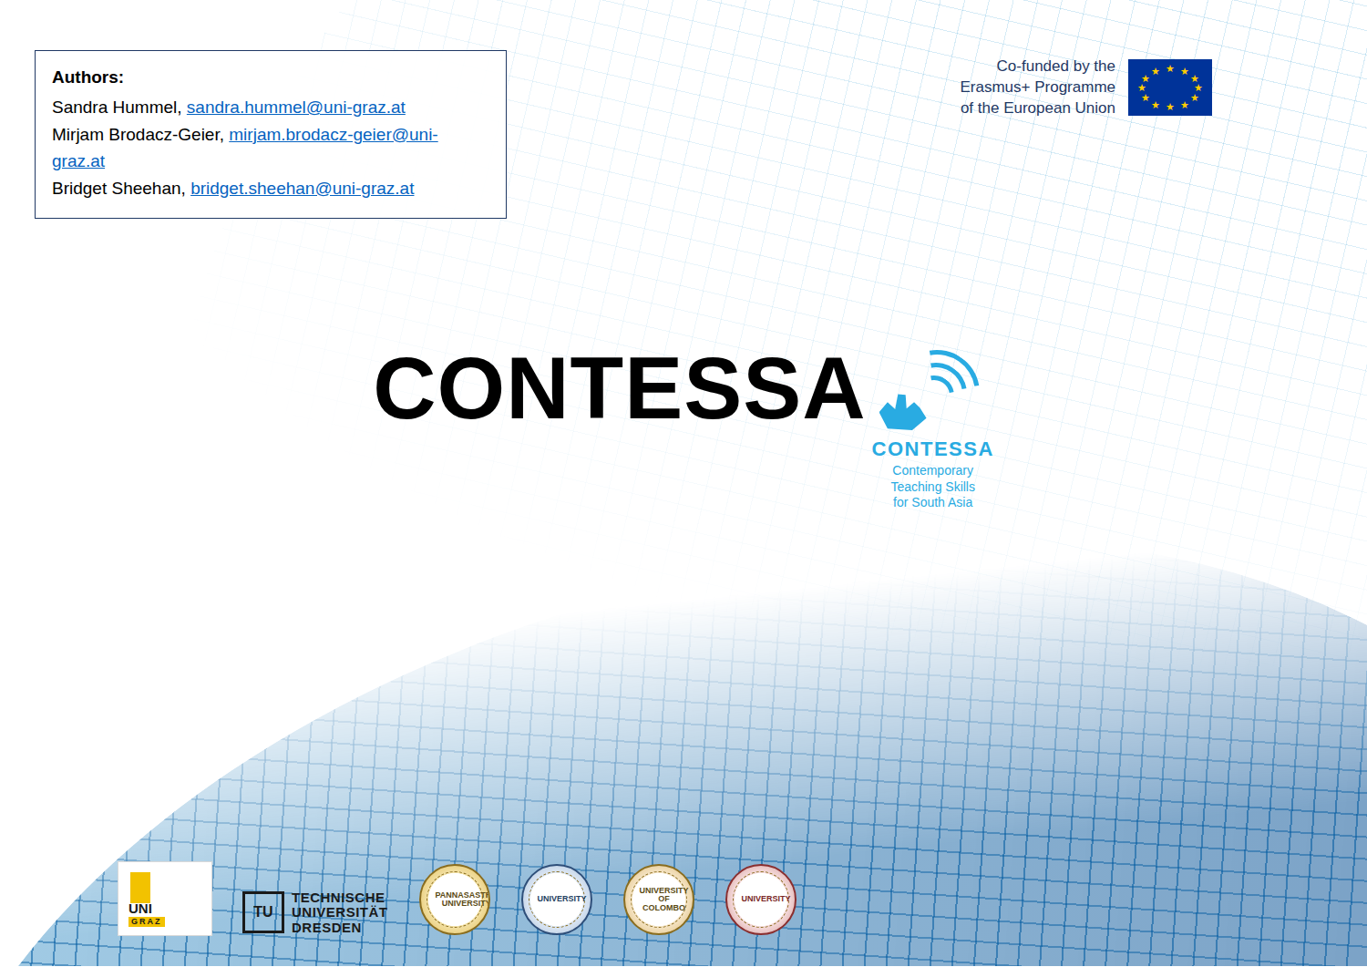Authors: Sandra Hummel, sandra.hummel@uni-graz.at
Mirjam Brodacz-Geier, mirjam.brodacz-geier@uni-graz.at
Bridget Sheehan, bridget.sheehan@uni-graz.at
Co-funded by the
Erasmus+ Programme
of the European Union
★ ★ ★ ★ ★ ★ ★ ★ ★ ★ ★ ★
CONTESSA
CONTESSA
Contemporary
Teaching Skills
for South Asia
UNIGRAZ
TU
TECHNISCHE
UNIVERSITÄT
DRESDEN
PANNASASTRA
UNIVERSITY
UNIVERSITY
UNIVERSITY
OF
COLOMBO
UNIVERSITY